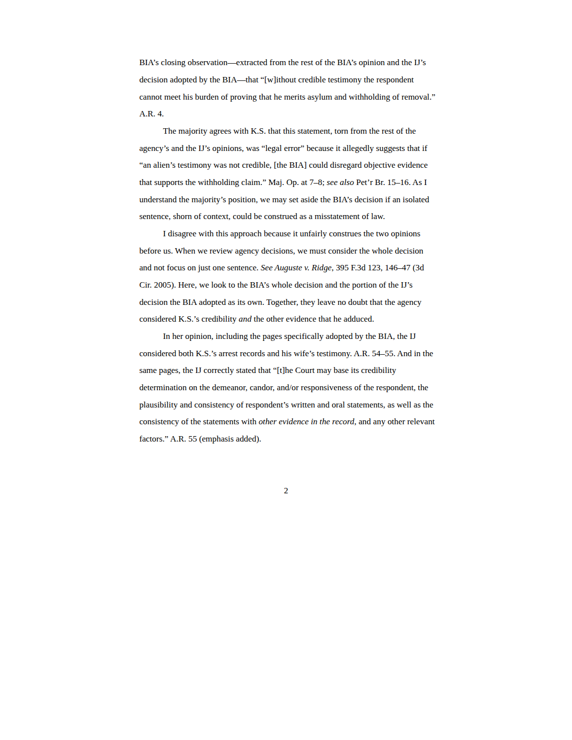BIA’s closing observation—extracted from the rest of the BIA’s opinion and the IJ’s decision adopted by the BIA—that “[w]ithout credible testimony the respondent cannot meet his burden of proving that he merits asylum and withholding of removal.” A.R. 4.
The majority agrees with K.S. that this statement, torn from the rest of the agency’s and the IJ’s opinions, was “legal error” because it allegedly suggests that if “an alien’s testimony was not credible, [the BIA] could disregard objective evidence that supports the withholding claim.” Maj. Op. at 7–8; see also Pet’r Br. 15–16. As I understand the majority’s position, we may set aside the BIA’s decision if an isolated sentence, shorn of context, could be construed as a misstatement of law.
I disagree with this approach because it unfairly construes the two opinions before us. When we review agency decisions, we must consider the whole decision and not focus on just one sentence. See Auguste v. Ridge, 395 F.3d 123, 146–47 (3d Cir. 2005). Here, we look to the BIA’s whole decision and the portion of the IJ’s decision the BIA adopted as its own. Together, they leave no doubt that the agency considered K.S.’s credibility and the other evidence that he adduced.
In her opinion, including the pages specifically adopted by the BIA, the IJ considered both K.S.’s arrest records and his wife’s testimony. A.R. 54–55. And in the same pages, the IJ correctly stated that “[t]he Court may base its credibility determination on the demeanor, candor, and/or responsiveness of the respondent, the plausibility and consistency of respondent’s written and oral statements, as well as the consistency of the statements with other evidence in the record, and any other relevant factors.” A.R. 55 (emphasis added).
2